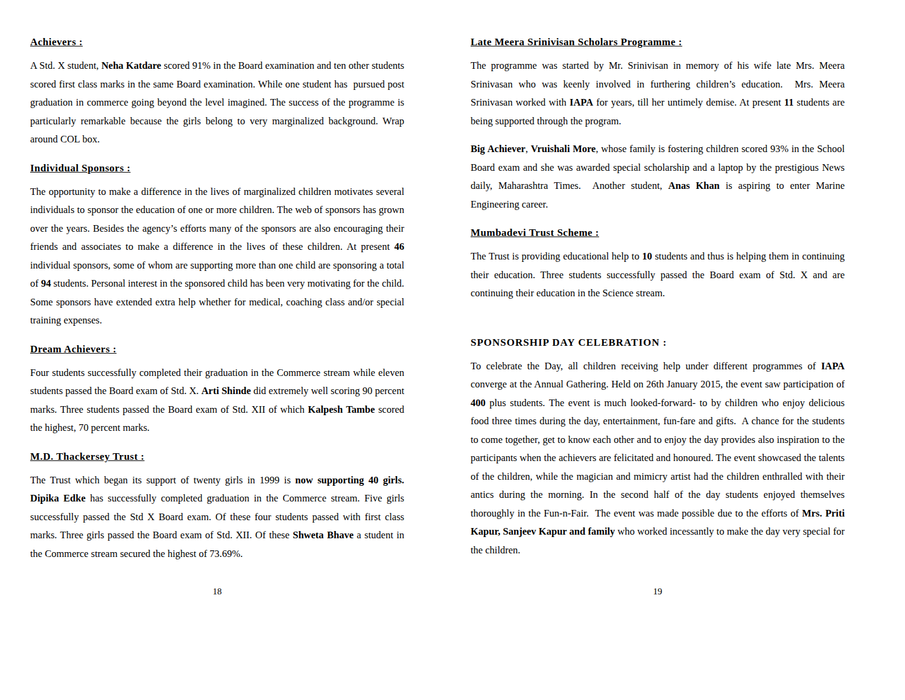Achievers :
A Std. X student, Neha Katdare scored 91% in the Board examination and ten other students scored first class marks in the same Board examination. While one student has pursued post graduation in commerce going beyond the level imagined. The success of the programme is particularly remarkable because the girls belong to very marginalized background. Wrap around COL box.
Individual Sponsors :
The opportunity to make a difference in the lives of marginalized children motivates several individuals to sponsor the education of one or more children. The web of sponsors has grown over the years. Besides the agency’s efforts many of the sponsors are also encouraging their friends and associates to make a difference in the lives of these children. At present 46 individual sponsors, some of whom are supporting more than one child are sponsoring a total of 94 students. Personal interest in the sponsored child has been very motivating for the child. Some sponsors have extended extra help whether for medical, coaching class and/or special training expenses.
Dream Achievers :
Four students successfully completed their graduation in the Commerce stream while eleven students passed the Board exam of Std. X. Arti Shinde did extremely well scoring 90 percent marks. Three students passed the Board exam of Std. XII of which Kalpesh Tambe scored the highest, 70 percent marks.
M.D. Thackersey Trust :
The Trust which began its support of twenty girls in 1999 is now supporting 40 girls. Dipika Edke has successfully completed graduation in the Commerce stream. Five girls successfully passed the Std X Board exam. Of these four students passed with first class marks. Three girls passed the Board exam of Std. XII. Of these Shweta Bhave a student in the Commerce stream secured the highest of 73.69%.
18
Late Meera Srinivisan Scholars Programme :
The programme was started by Mr. Srinivisan in memory of his wife late Mrs. Meera Srinivasan who was keenly involved in furthering children’s education. Mrs. Meera Srinivasan worked with IAPA for years, till her untimely demise. At present 11 students are being supported through the program.
Big Achiever, Vruishali More, whose family is fostering children scored 93% in the School Board exam and she was awarded special scholarship and a laptop by the prestigious News daily, Maharashtra Times. Another student, Anas Khan is aspiring to enter Marine Engineering career.
Mumbadevi Trust Scheme :
The Trust is providing educational help to 10 students and thus is helping them in continuing their education. Three students successfully passed the Board exam of Std. X and are continuing their education in the Science stream.
SPONSORSHIP DAY CELEBRATION :
To celebrate the Day, all children receiving help under different programmes of IAPA converge at the Annual Gathering. Held on 26th January 2015, the event saw participation of 400 plus students. The event is much looked-forward- to by children who enjoy delicious food three times during the day, entertainment, fun-fare and gifts. A chance for the students to come together, get to know each other and to enjoy the day provides also inspiration to the participants when the achievers are felicitated and honoured. The event showcased the talents of the children, while the magician and mimicry artist had the children enthralled with their antics during the morning. In the second half of the day students enjoyed themselves thoroughly in the Fun-n-Fair. The event was made possible due to the efforts of Mrs. Priti Kapur, Sanjeev Kapur and family who worked incessantly to make the day very special for the children.
19